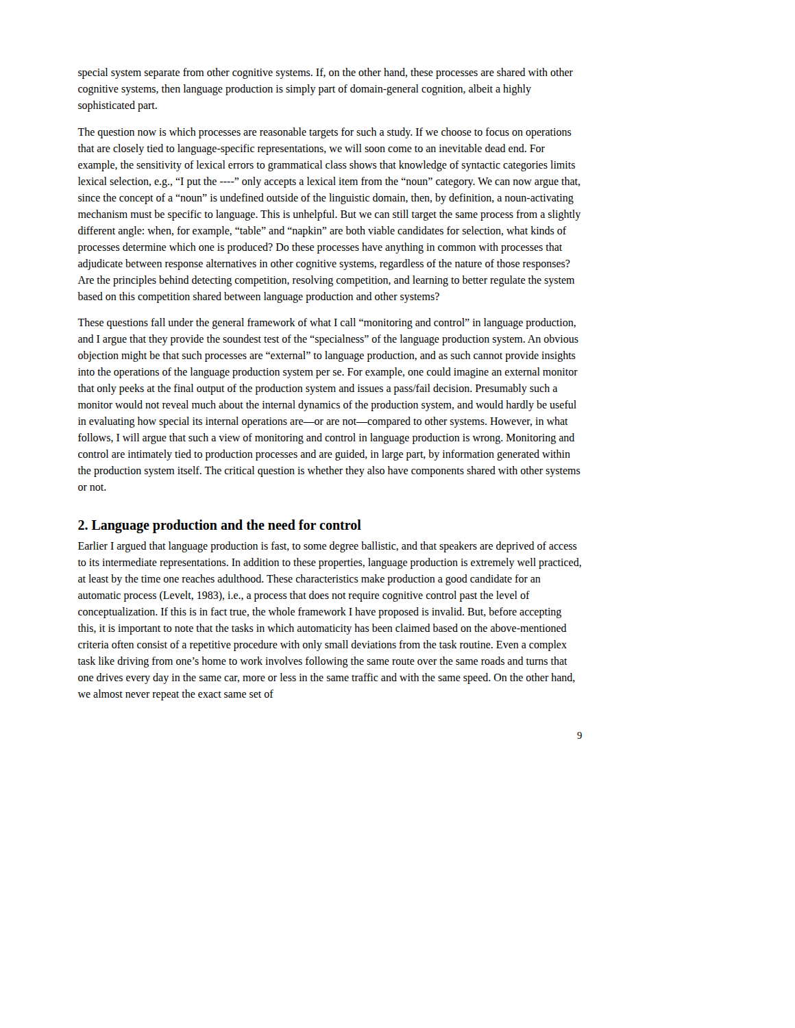special system separate from other cognitive systems. If, on the other hand, these processes are shared with other cognitive systems, then language production is simply part of domain-general cognition, albeit a highly sophisticated part.
The question now is which processes are reasonable targets for such a study. If we choose to focus on operations that are closely tied to language-specific representations, we will soon come to an inevitable dead end. For example, the sensitivity of lexical errors to grammatical class shows that knowledge of syntactic categories limits lexical selection, e.g., “I put the ----” only accepts a lexical item from the “noun” category. We can now argue that, since the concept of a “noun” is undefined outside of the linguistic domain, then, by definition, a noun-activating mechanism must be specific to language. This is unhelpful. But we can still target the same process from a slightly different angle: when, for example, “table” and “napkin” are both viable candidates for selection, what kinds of processes determine which one is produced? Do these processes have anything in common with processes that adjudicate between response alternatives in other cognitive systems, regardless of the nature of those responses? Are the principles behind detecting competition, resolving competition, and learning to better regulate the system based on this competition shared between language production and other systems?
These questions fall under the general framework of what I call “monitoring and control” in language production, and I argue that they provide the soundest test of the “specialness” of the language production system. An obvious objection might be that such processes are “external” to language production, and as such cannot provide insights into the operations of the language production system per se. For example, one could imagine an external monitor that only peeks at the final output of the production system and issues a pass/fail decision. Presumably such a monitor would not reveal much about the internal dynamics of the production system, and would hardly be useful in evaluating how special its internal operations are—or are not—compared to other systems. However, in what follows, I will argue that such a view of monitoring and control in language production is wrong. Monitoring and control are intimately tied to production processes and are guided, in large part, by information generated within the production system itself. The critical question is whether they also have components shared with other systems or not.
2. Language production and the need for control
Earlier I argued that language production is fast, to some degree ballistic, and that speakers are deprived of access to its intermediate representations. In addition to these properties, language production is extremely well practiced, at least by the time one reaches adulthood. These characteristics make production a good candidate for an automatic process (Levelt, 1983), i.e., a process that does not require cognitive control past the level of conceptualization. If this is in fact true, the whole framework I have proposed is invalid. But, before accepting this, it is important to note that the tasks in which automaticity has been claimed based on the above-mentioned criteria often consist of a repetitive procedure with only small deviations from the task routine. Even a complex task like driving from one’s home to work involves following the same route over the same roads and turns that one drives every day in the same car, more or less in the same traffic and with the same speed. On the other hand, we almost never repeat the exact same set of
9